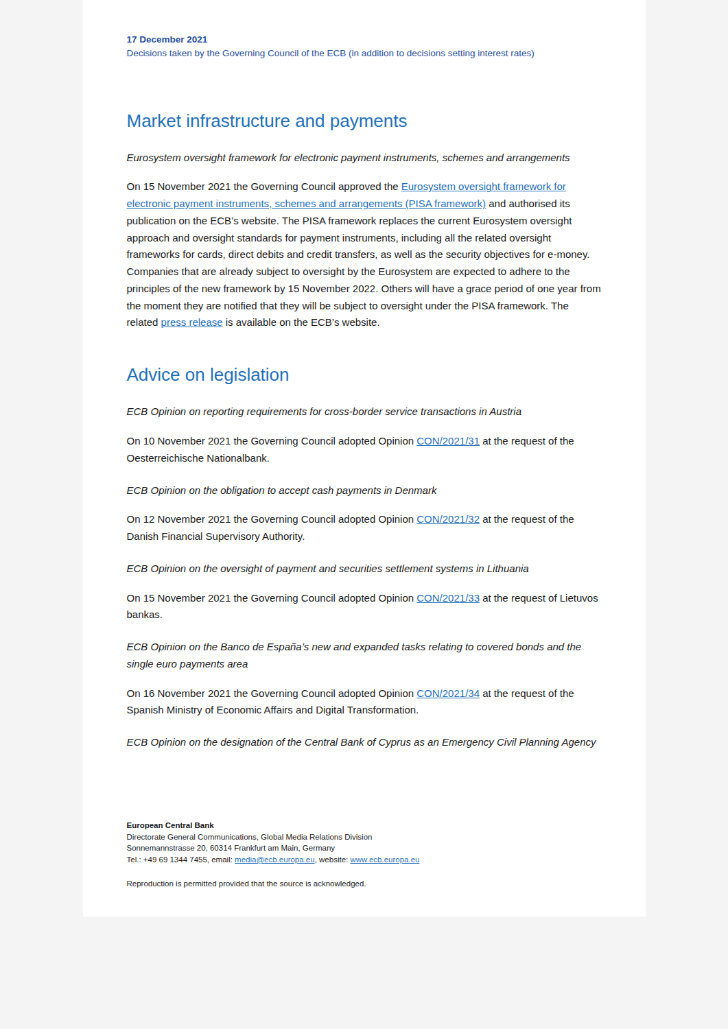17 December 2021
Decisions taken by the Governing Council of the ECB (in addition to decisions setting interest rates)
Market infrastructure and payments
Eurosystem oversight framework for electronic payment instruments, schemes and arrangements
On 15 November 2021 the Governing Council approved the Eurosystem oversight framework for electronic payment instruments, schemes and arrangements (PISA framework) and authorised its publication on the ECB’s website. The PISA framework replaces the current Eurosystem oversight approach and oversight standards for payment instruments, including all the related oversight frameworks for cards, direct debits and credit transfers, as well as the security objectives for e-money. Companies that are already subject to oversight by the Eurosystem are expected to adhere to the principles of the new framework by 15 November 2022. Others will have a grace period of one year from the moment they are notified that they will be subject to oversight under the PISA framework. The related press release is available on the ECB’s website.
Advice on legislation
ECB Opinion on reporting requirements for cross-border service transactions in Austria
On 10 November 2021 the Governing Council adopted Opinion CON/2021/31 at the request of the Oesterreichische Nationalbank.
ECB Opinion on the obligation to accept cash payments in Denmark
On 12 November 2021 the Governing Council adopted Opinion CON/2021/32 at the request of the Danish Financial Supervisory Authority.
ECB Opinion on the oversight of payment and securities settlement systems in Lithuania
On 15 November 2021 the Governing Council adopted Opinion CON/2021/33 at the request of Lietuvos bankas.
ECB Opinion on the Banco de España’s new and expanded tasks relating to covered bonds and the single euro payments area
On 16 November 2021 the Governing Council adopted Opinion CON/2021/34 at the request of the Spanish Ministry of Economic Affairs and Digital Transformation.
ECB Opinion on the designation of the Central Bank of Cyprus as an Emergency Civil Planning Agency
European Central Bank
Directorate General Communications, Global Media Relations Division
Sonnemannstrasse 20, 60314 Frankfurt am Main, Germany
Tel.: +49 69 1344 7455, email: media@ecb.europa.eu, website: www.ecb.europa.eu
Reproduction is permitted provided that the source is acknowledged.